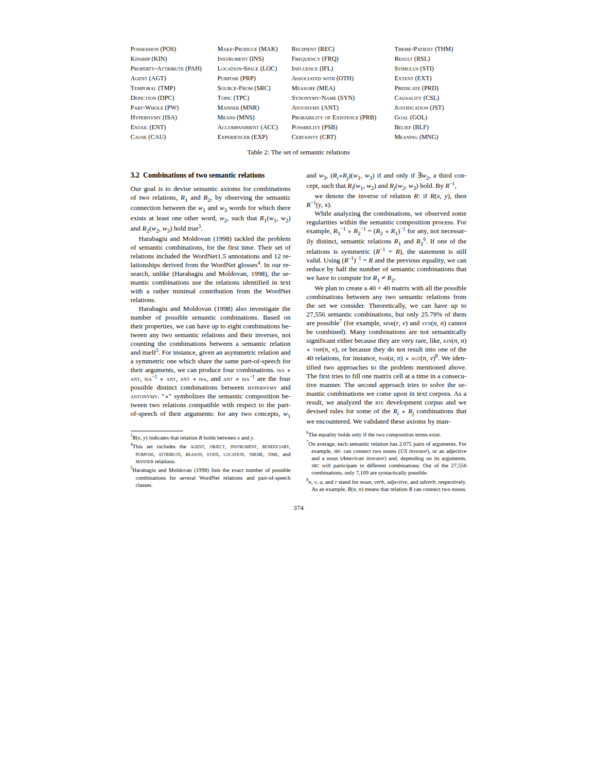| Possession (POS) | Make-Produce (MAK) | Recipient (REC) | Theme-Patient (THM) |
| Kinship (KIN) | Instrument (INS) | Frequency (FRQ) | Result (RSL) |
| Property-Attribute (PAH) | Location-Space (LOC) | Influence (IFL) | Stimulus (STI) |
| Agent (AGT) | Purpose (PRP) | Associated with (OTH) | Extent (EXT) |
| Temporal (TMP) | Source-From (SRC) | Measure (MEA) | Predicate (PRD) |
| Depiction (DPC) | Topic (TPC) | Synonymy-Name (SYN) | Causality (CSL) |
| Part-Whole (PW) | Manner (MNR) | Antonymy (ANT) | Justification (JST) |
| Hypernymy (ISA) | Means (MNS) | Probability of Existence (PRB) | Goal (GOL) |
| Entail (ENT) | Accompaniment (ACC) | Possibility (PSB) | Belief (BLF) |
| Cause (CAU) | Experiencer (EXP) | Certainty (CRT) | Meaning (MNG) |
Table 2: The set of semantic relations
3.2 Combinations of two semantic relations
Our goal is to devise semantic axioms for combinations of two relations, R1 and R2, by observing the semantic connection between the w1 and w3 words for which there exists at least one other word, w2, such that R1(w1, w2) and R2(w2, w3) hold true3.
Harabagiu and Moldovan (1998) tackled the problem of semantic combinations, for the first time. Their set of relations included the WordNet1.5 annotations and 12 relationships derived from the WordNet glosses4. In our research, unlike (Harabagiu and Moldovan, 1998), the semantic combinations use the relations identified in text with a rather minimal contribution from the WordNet relations.
Harabagiu and Moldovan (1998) also investigate the number of possible semantic combinations. Based on their properties, we can have up to eight combinations between any two semantic relations and their inverses, not counting the combinations between a semantic relation and itself5. For instance, given an asymmetric relation and a symmetric one which share the same part-of-speech for their arguments, we can produce four combinations. isa ∘ ant, isa−1 ∘ ant, ant ∘ isa, and ant ∘ isa−1 are the four possible distinct combinations between hypernymy and antonymy. "∘" symbolizes the semantic composition between two relations compatible with respect to the part-of-speech of their arguments: for any two concepts, w1 and w3, (Ri∘Rj)(w1, w3) if and only if ∃w2, a third concept, such that Ri(w1, w2) and Rj(w2, w3) hold. By R−1,
we denote the inverse of relation R: if R(x, y), then R−1(y, x).
While analyzing the combinations, we observed some regularities within the semantic composition process. For example, R1−1 ∘ R2−1 = (R2 ∘ R1)−1 for any, not necessarily distinct, semantic relations R1 and R26. If one of the relations is symmetric (R−1 = R), the statement is still valid. Using (R−1)−1 = R and the previous equality, we can reduce by half the number of semantic combinations that we have to compute for R1 ≠ R2.
We plan to create a 40 × 40 matrix with all the possible combinations between any two semantic relations from the set we consider. Theoretically, we can have up to 27,556 semantic combinations, but only 25.79% of them are possible7 (for example, mnr(r, v) and syn(n, n) cannot be combined). Many combinations are not semantically significant either because they are very rare, like, kin(n, n) ∘ tmp(n, v), or because they do not result into one of the 40 relations, for instance, pah(a, n) ∘ agt(n, v)8. We identified two approaches to the problem mentioned above. The first tries to fill one matrix cell at a time in a consecutive manner. The second approach tries to solve the semantic combinations we come upon in text corpora. As a result, we analyzed the rte development corpus and we devised rules for some of the Ri ∘ Rj combinations that we encountered. We validated these axioms by man-
3R(x, y) indicates that relation R holds between x and y.
4This set includes the agent, object, instrument, beneficiary, purpose, attribute, reason, state, location, theme, time, and manner relations.
5Harabagiu and Moldovan (1998) lists the exact number of possible combinations for several WordNet relations and part-of-speech classes.
6The equality holds only if the two composition terms exist.
7On average, each semantic relation has 2.075 pairs of arguments. For example, src can connect two nouns (US investor), or an adjective and a noun (American investor) and, depending on its arguments, src will participate in different combinations. Out of the 27,556 combinations, only 7,109 are syntactically possible.
8n, v, a, and r stand for noun, verb, adjective, and adverb, respectively. As an example, R(n, n) means that relation R can connect two nouns.
374